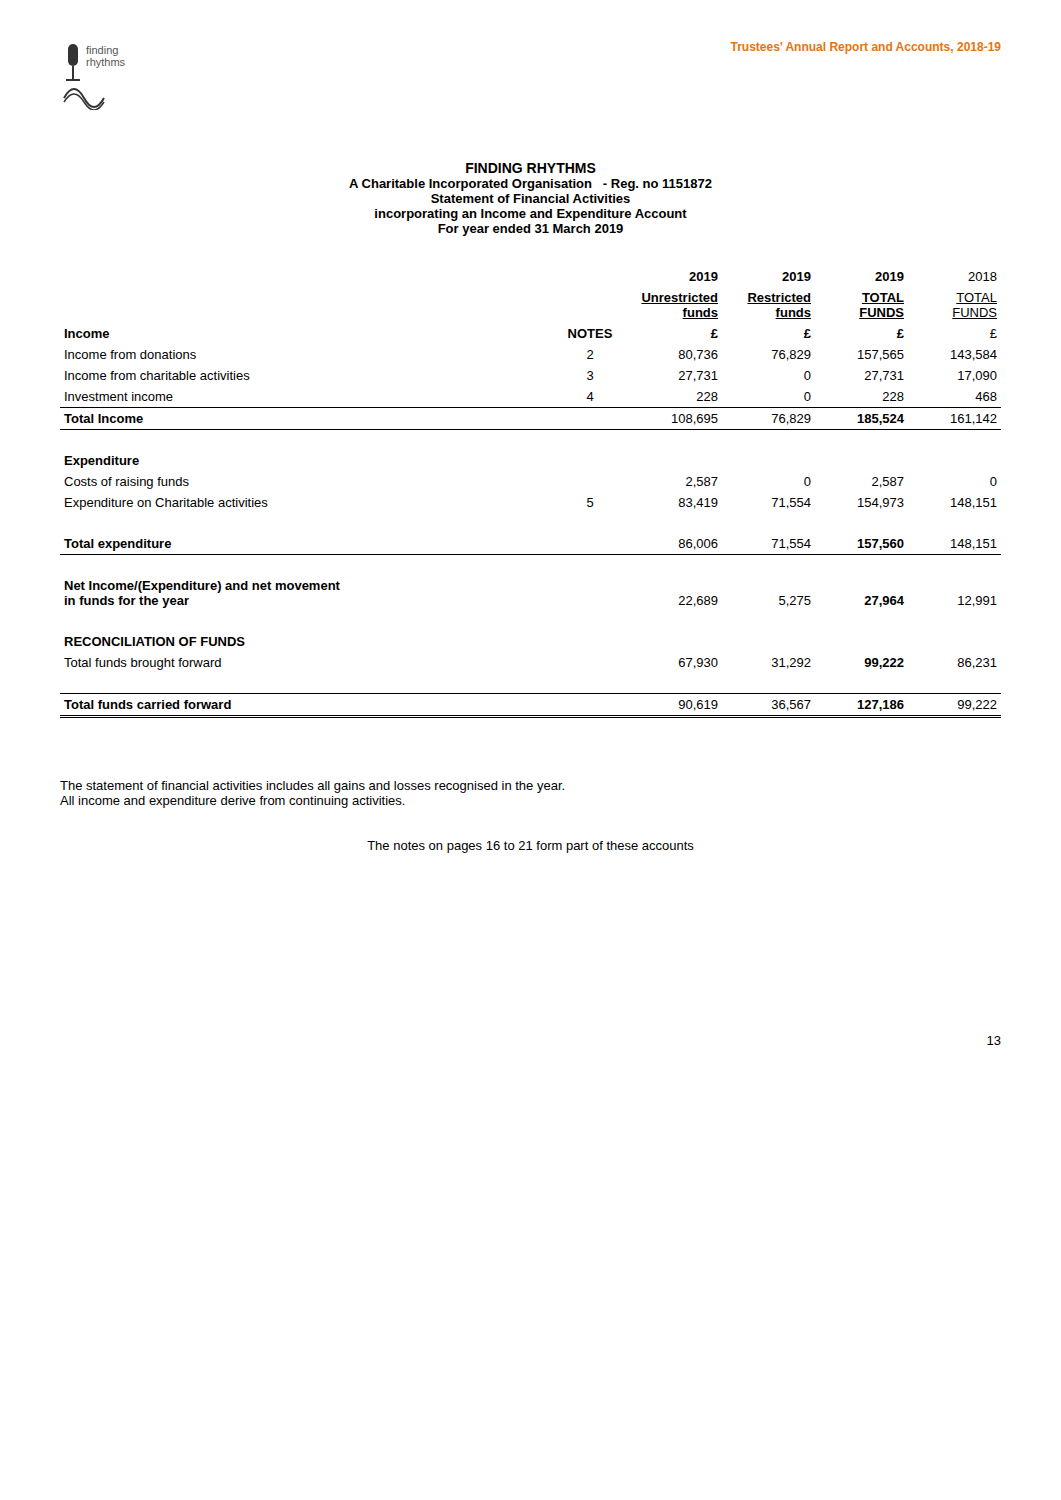finding rhythms
Trustees’ Annual Report and Accounts, 2018-19
FINDING RHYTHMS
A Charitable Incorporated Organisation - Reg. no 1151872
Statement of Financial Activities
incorporating an Income and Expenditure Account
For year ended 31 March 2019
| | | 2019 | 2019 | 2019 | 2018 |
| | | Unrestricted funds | Restricted funds | TOTAL FUNDS | TOTAL FUNDS |
| Income | NOTES | £ | £ | £ | £ |
| Income from donations | 2 | 80,736 | 76,829 | 157,565 | 143,584 |
| Income from charitable activities | 3 | 27,731 | 0 | 27,731 | 17,090 |
| Investment income | 4 | 228 | 0 | 228 | 468 |
| Total Income | | 108,695 | 76,829 | 185,524 | 161,142 |
| Expenditure | | | | | |
| Costs of raising funds | | 2,587 | 0 | 2,587 | 0 |
| Expenditure on Charitable activities | 5 | 83,419 | 71,554 | 154,973 | 148,151 |
| Total expenditure | | 86,006 | 71,554 | 157,560 | 148,151 |
| Net Income/(Expenditure) and net movement in funds for the year | | 22,689 | 5,275 | 27,964 | 12,991 |
| RECONCILIATION OF FUNDS | | | | | |
| Total funds brought forward | | 67,930 | 31,292 | 99,222 | 86,231 |
| Total funds carried forward | | 90,619 | 36,567 | 127,186 | 99,222 |
The statement of financial activities includes all gains and losses recognised in the year.
All income and expenditure derive from continuing activities.
The notes on pages 16 to 21 form part of these accounts
13